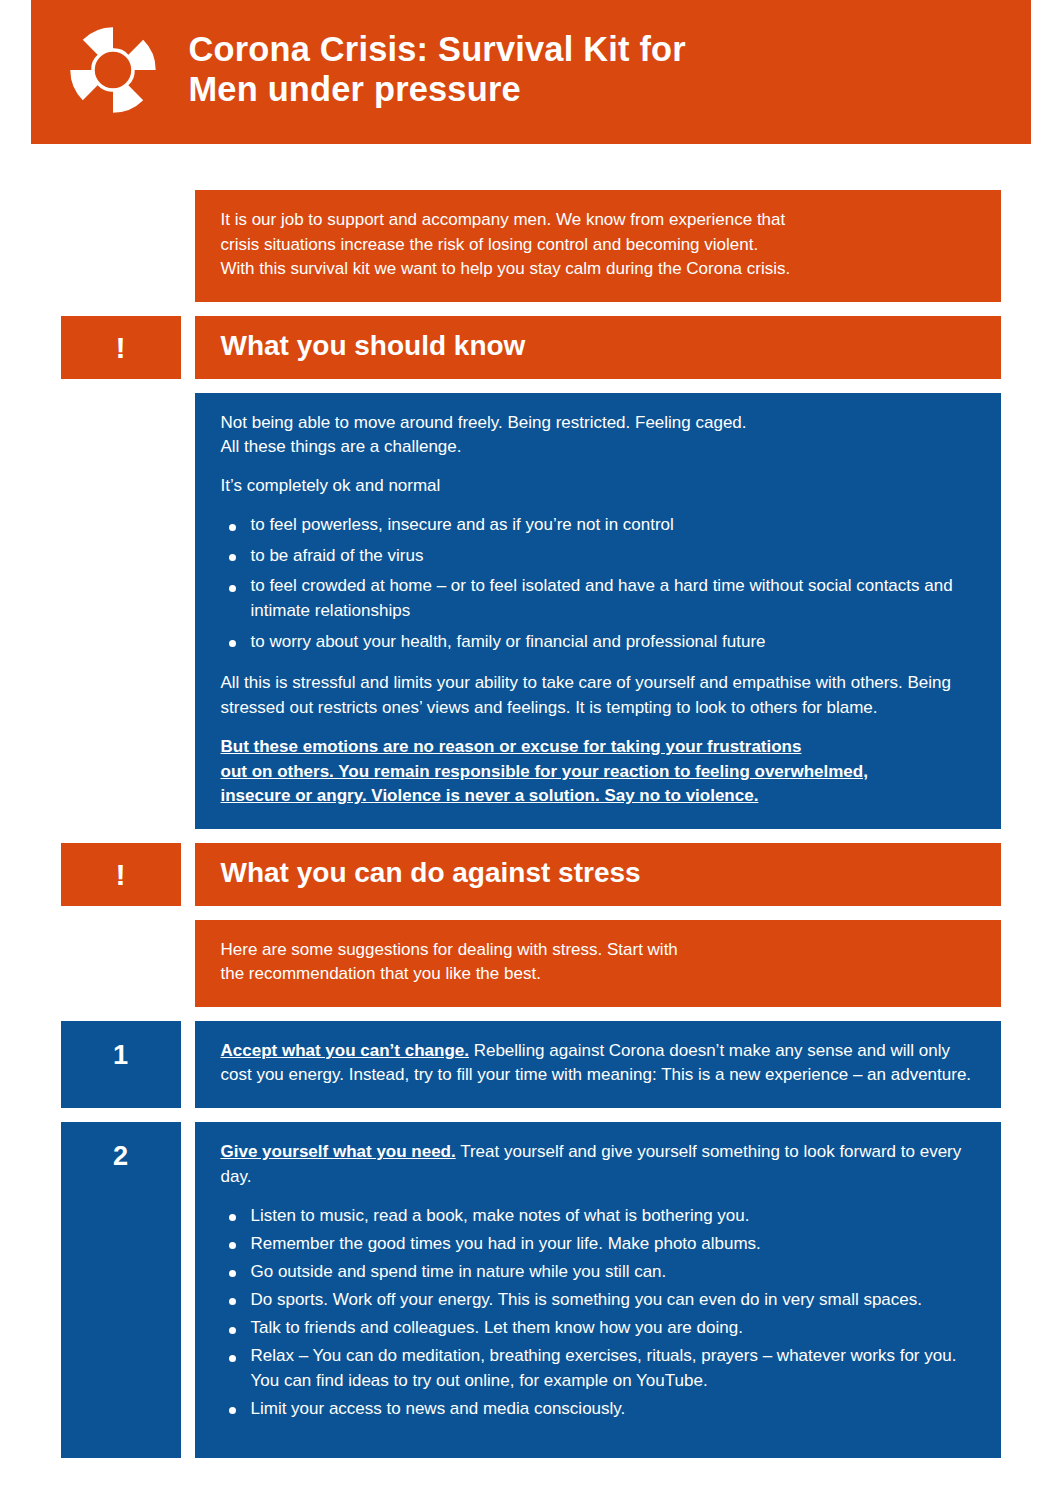Corona Crisis: Survival Kit for
Men under pressure
It is our job to support and accompany men. We know from experience that
crisis situations increase the risk of losing control and becoming violent.
With this survival kit we want to help you stay calm during the Corona crisis.
!
What you should know
Not being able to move around freely. Being restricted. Feeling caged.
All these things are a challenge.
It’s completely ok and normal
to feel powerless, insecure and as if you’re not in control
to be afraid of the virus
to feel crowded at home – or to feel isolated and have a hard time without social contacts and intimate relationships
to worry about your health, family or financial and professional future
All this is stressful and limits your ability to take care of yourself and empathise with others. Being stressed out restricts ones’ views and feelings. It is tempting to look to others for blame.
But these emotions are no reason or excuse for taking your frustrations out on others. You remain responsible for your reaction to feeling overwhelmed, insecure or angry. Violence is never a solution. Say no to violence.
!
What you can do against stress
Here are some suggestions for dealing with stress. Start with
the recommendation that you like the best.
1
Accept what you can’t change. Rebelling against Corona doesn’t make any sense and will only cost you energy. Instead, try to fill your time with meaning: This is a new experience – an adventure.
2
Give yourself what you need. Treat yourself and give yourself something to look forward to every day.
Listen to music, read a book, make notes of what is bothering you.
Remember the good times you had in your life. Make photo albums.
Go outside and spend time in nature while you still can.
Do sports. Work off your energy. This is something you can even do in very small spaces.
Talk to friends and colleagues. Let them know how you are doing.
Relax – You can do meditation, breathing exercises, rituals, prayers – whatever works for you. You can find ideas to try out online, for example on YouTube.
Limit your access to news and media consciously.